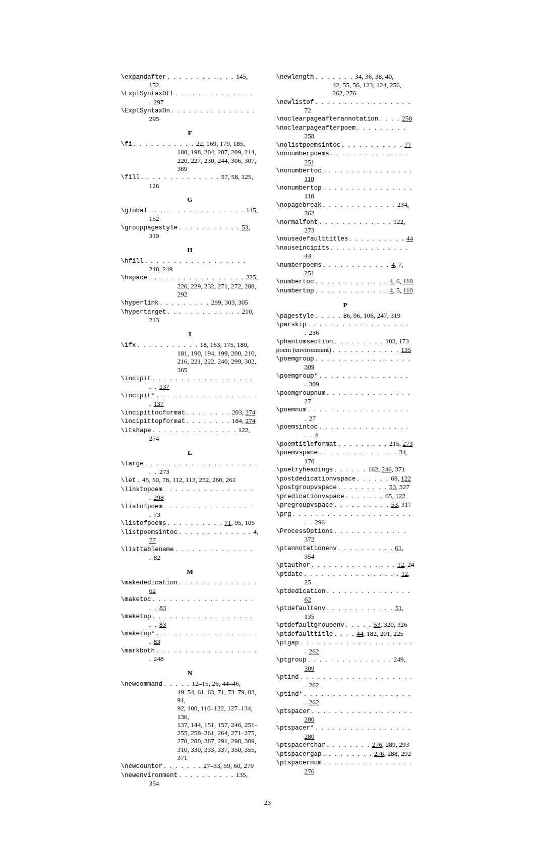\expandafter . . . . . . . . . . . . 145, 152
\ExplSyntaxOff . . . . . . . . . . . . . . . 297
\ExplSyntaxOn . . . . . . . . . . . . . . . 295
F
\fi . . . . . . . . . . . 22, 169, 179, 185, 188, 198, 204, 207, 209, 214, 220, 227, 230, 244, 306, 307, 369
\fill . . . . . . . . . . . . . . 57, 58, 125, 126
G
\global . . . . . . . . . . . . . . . . . 145, 152
\grouppagestyle . . . . . . . . . . . 53, 319
H
\hfill . . . . . . . . . . . . . . . . . . 248, 249
\hspace . . . . . . . . . . . . . . . . . 225, 226, 229, 232, 271, 272, 288, 292
\hyperlink . . . . . . . . . 299, 303, 305
\hypertarget . . . . . . . . . . . . . 210, 213
I
\ifx . . . . . . . . . . . 18, 163, 175, 180, 181, 190, 194, 199, 200, 210, 216, 221, 222, 240, 299, 302, 365
\incipit . . . . . . . . . . . . . . . . . . . . 137
\incipit* . . . . . . . . . . . . . . . . . . . 137
\incipittocformat . . . . . . . . 203, 274
\incipittopformat . . . . . . . . 184, 274
\itshape . . . . . . . . . . . . . . . 122, 274
L
\large . . . . . . . . . . . . . . . . . . . . . . 273
\let . 45, 50, 78, 112, 113, 252, 260, 261
\linktopoem . . . . . . . . . . . . . . . . . 298
\listofpoem . . . . . . . . . . . . . . . . . 73
\listofpoems . . . . . . . . . . 71, 95, 105
\listpoemsintoc . . . . . . . . . . . . . 4, 77
\listtablename . . . . . . . . . . . . . . . 82
M
\makededication . . . . . . . . . . . . . . 62
\maketoc . . . . . . . . . . . . . . . . . . . . 83
\maketop . . . . . . . . . . . . . . . . . . . . 83
\maketop* . . . . . . . . . . . . . . . . . . . 83
\markboth . . . . . . . . . . . . . . . . . . . 248
N
\newcommand . . . . . 12–15, 26, 44–46, 49–54, 61–63, 71, 73–79, 83, 91, 92, 100, 110–122, 127–134, 136, 137, 144, 151, 157, 246, 251– 255, 258–261, 264, 271–275, 278, 280, 287, 291, 298, 309, 310, 330, 333, 337, 350, 355, 371
\newcounter . . . . . . . 27–33, 59, 60, 279
\newenvironment . . . . . . . . . . 135, 354
\newlength . . . . . . . 34, 36, 38, 40, 42, 55, 56, 123, 124, 256, 262, 276
\newlistof . . . . . . . . . . . . . . . . . 72
\noclearpageafterannotation . . . . 258
\noclearpageafterpoem . . . . . . . . . 258
\nolistpoemsintoc . . . . . . . . . . . 77
\nonumberpoems . . . . . . . . . . . . . . 251
\nonumbertoc . . . . . . . . . . . . . . . . 110
\nonumbertop . . . . . . . . . . . . . . . . 110
\nopagebreak . . . . . . . . . . . . . 234, 362
\normalfont . . . . . . . . . . . . . 122, 273
\nousedefaulttitles . . . . . . . . . . 44
\nouseincipits . . . . . . . . . . . . . . 44
\numberpoems . . . . . . . . . . . . 4, 7, 251
\numbertoc . . . . . . . . . . . . . 4, 6, 110
\numbertop . . . . . . . . . . . . . 4, 5, 110
P
\pagestyle . . . . . 86, 96, 106, 247, 319
\parskip . . . . . . . . . . . . . . . . . . . 236
\phantomsection . . . . . . . . . 103, 173
poem (environment) . . . . . . . . . . . . 135
\poemgroup . . . . . . . . . . . . . . . . . 309
\poemgroup* . . . . . . . . . . . . . . . . . 309
\poemgroupnum . . . . . . . . . . . . . . . 27
\poemnum . . . . . . . . . . . . . . . . . . . 27
\poemsintoc . . . . . . . . . . . . . . . . . . 4
\poemtitleformat . . . . . . . . . 215, 273
\poemvspace . . . . . . . . . . . . . . 34, 170
\poetryheadings . . . . . . 162, 246, 371
\postdedicationvspace . . . . . . 69, 122
\postgroupvspace . . . . . . . . . 53, 327
\predicationvspace . . . . . . . 65, 122
\pregroupvspace . . . . . . . . . . 53, 317
\prg . . . . . . . . . . . . . . . . . . . . . . . 296
\ProcessOptions . . . . . . . . . . . . . 372
\ptannotationenv . . . . . . . . . . 61, 354
\ptauthor . . . . . . . . . . . . . . . 12, 24
\ptdate . . . . . . . . . . . . . . . . . 12, 25
\ptdedication . . . . . . . . . . . . . . . 62
\ptdefaultenv . . . . . . . . . . . . 51, 135
\ptdefaultgroupenv . . . . . 53, 320, 326
\ptdefaulttitle . . . . 44, 182, 201, 225
\ptgap . . . . . . . . . . . . . . . . . . . . . 262
\ptgroup . . . . . . . . . . . . . . . 249, 309
\ptind . . . . . . . . . . . . . . . . . . . . . 262
\ptind* . . . . . . . . . . . . . . . . . . . . 262
\ptspacer . . . . . . . . . . . . . . . . . . 280
\ptspacer* . . . . . . . . . . . . . . . . . 280
\ptspacerchar . . . . . . . . 276, 289, 293
\ptspacergap . . . . . . . . . 276, 288, 292
\ptspacernum . . . . . . . . . . . . . . . . 276
23